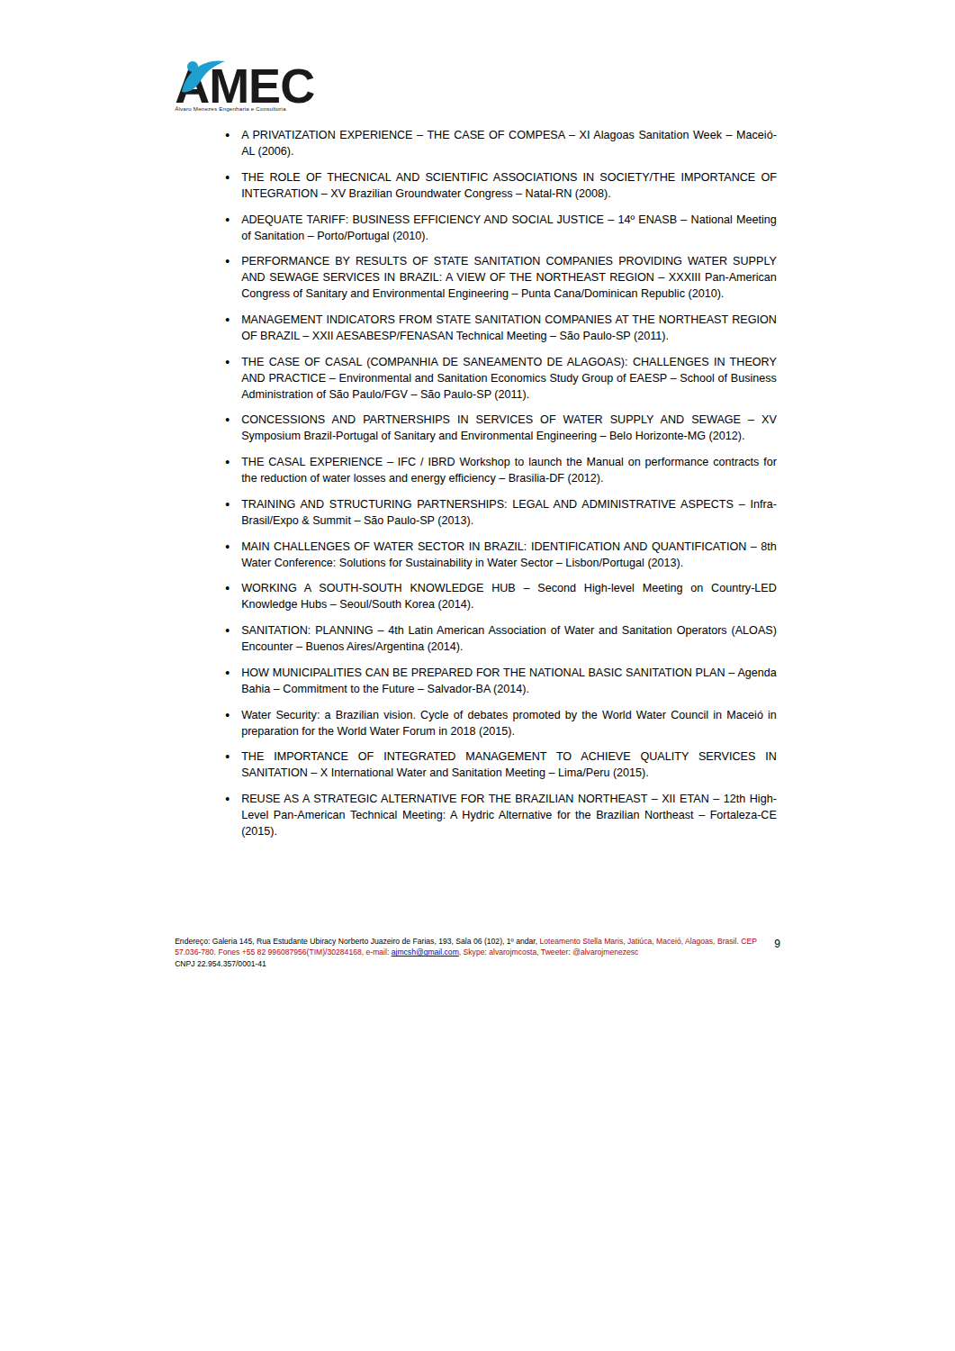AMEC
Álvaro Menezes Engenharia e Consultoria
A PRIVATIZATION EXPERIENCE – THE CASE OF COMPESA – XI Alagoas Sanitation Week – Maceió-AL (2006).
THE ROLE OF THECNICAL AND SCIENTIFIC ASSOCIATIONS IN SOCIETY/THE IMPORTANCE OF INTEGRATION – XV Brazilian Groundwater Congress – Natal-RN (2008).
ADEQUATE TARIFF: BUSINESS EFFICIENCY AND SOCIAL JUSTICE – 14º ENASB – National Meeting of Sanitation – Porto/Portugal (2010).
PERFORMANCE BY RESULTS OF STATE SANITATION COMPANIES PROVIDING WATER SUPPLY AND SEWAGE SERVICES IN BRAZIL: A VIEW OF THE NORTHEAST REGION – XXXIII Pan-American Congress of Sanitary and Environmental Engineering – Punta Cana/Dominican Republic (2010).
MANAGEMENT INDICATORS FROM STATE SANITATION COMPANIES AT THE NORTHEAST REGION OF BRAZIL – XXII AESABESP/FENASAN Technical Meeting – São Paulo-SP (2011).
THE CASE OF CASAL (COMPANHIA DE SANEAMENTO DE ALAGOAS): CHALLENGES IN THEORY AND PRACTICE – Environmental and Sanitation Economics Study Group of EAESP – School of Business Administration of São Paulo/FGV – São Paulo-SP (2011).
CONCESSIONS AND PARTNERSHIPS IN SERVICES OF WATER SUPPLY AND SEWAGE – XV Symposium Brazil-Portugal of Sanitary and Environmental Engineering – Belo Horizonte-MG (2012).
THE CASAL EXPERIENCE – IFC / IBRD Workshop to launch the Manual on performance contracts for the reduction of water losses and energy efficiency – Brasilia-DF (2012).
TRAINING AND STRUCTURING PARTNERSHIPS: LEGAL AND ADMINISTRATIVE ASPECTS – Infra-Brasil/Expo & Summit – São Paulo-SP (2013).
MAIN CHALLENGES OF WATER SECTOR IN BRAZIL: IDENTIFICATION AND QUANTIFICATION – 8th Water Conference: Solutions for Sustainability in Water Sector – Lisbon/Portugal (2013).
WORKING A SOUTH-SOUTH KNOWLEDGE HUB – Second High-level Meeting on Country-LED Knowledge Hubs – Seoul/South Korea (2014).
SANITATION: PLANNING – 4th Latin American Association of Water and Sanitation Operators (ALOAS) Encounter – Buenos Aires/Argentina (2014).
HOW MUNICIPALITIES CAN BE PREPARED FOR THE NATIONAL BASIC SANITATION PLAN – Agenda Bahia – Commitment to the Future – Salvador-BA (2014).
Water Security: a Brazilian vision. Cycle of debates promoted by the World Water Council in Maceió in preparation for the World Water Forum in 2018 (2015).
THE IMPORTANCE OF INTEGRATED MANAGEMENT TO ACHIEVE QUALITY SERVICES IN SANITATION – X International Water and Sanitation Meeting – Lima/Peru (2015).
REUSE AS A STRATEGIC ALTERNATIVE FOR THE BRAZILIAN NORTHEAST – XII ETAN – 12th High-Level Pan-American Technical Meeting: A Hydric Alternative for the Brazilian Northeast – Fortaleza-CE (2015).
9
Endereço: Galeria 145, Rua Estudante Ubiracy Norberto Juazeiro de Farias, 193, Sala 06 (102), 1º andar, Loteamento Stella Maris, Jatiúca, Maceió, Alagoas, Brasil. CEP 57.036-780. Fones +55 82 996087956(TIM)/30284168, e-mail: ajmcsh@gmail.com, Skype: alvarojmcosta, Tweeter: @alvarojmenezesc
CNPJ 22.954.357/0001-41